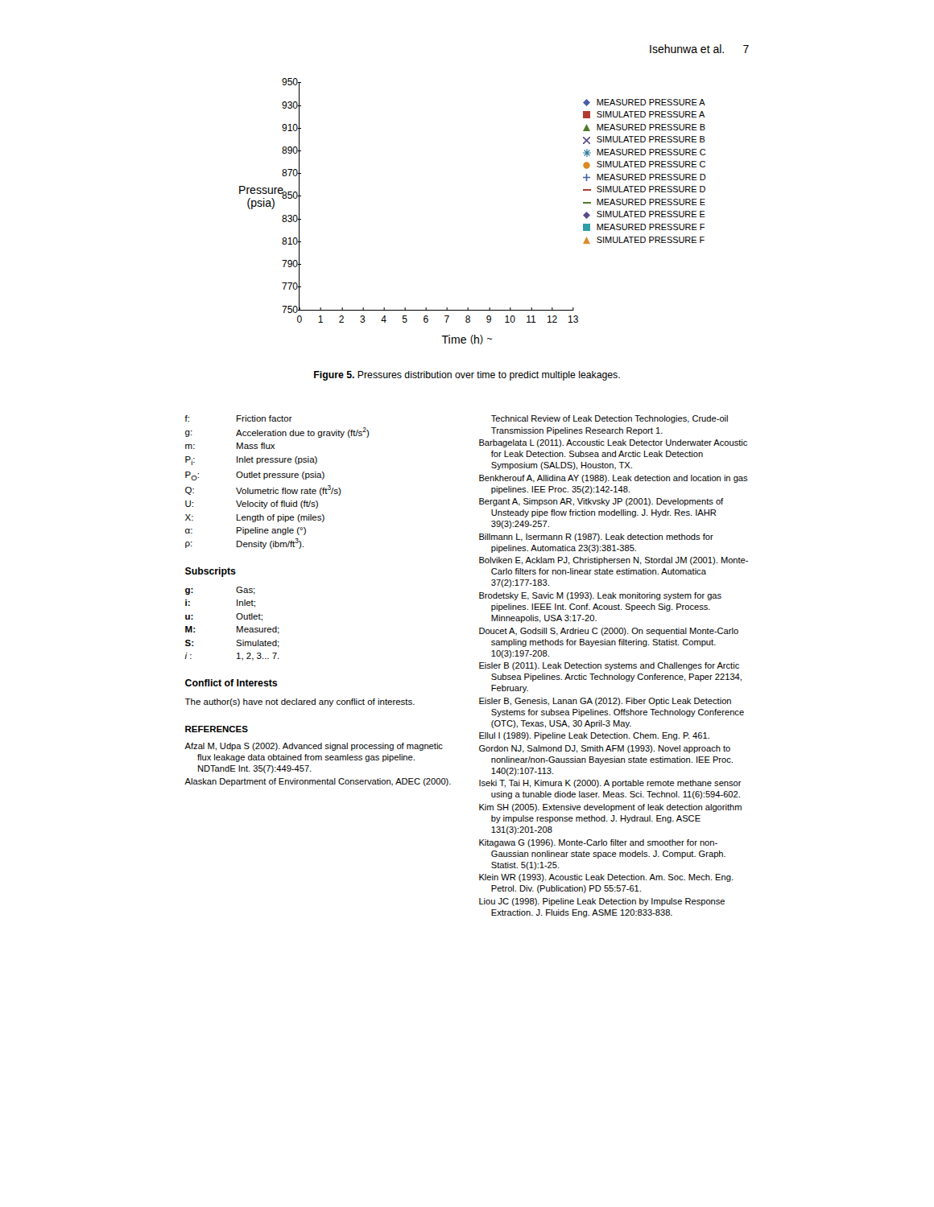Isehunwa et al. 7
Pressure
(psia)
950
930
910
890
870
850
830
810
790
770
750
0
1
2
3
4
5
6
7
8
9
10
11
12
13
MEASURED PRESSURE A
SIMULATED PRESSURE A
MEASURED PRESSURE B
SIMULATED PRESSURE B
MEASURED PRESSURE C
SIMULATED PRESSURE C
MEASURED PRESSURE D
SIMULATED PRESSURE D
MEASURED PRESSURE E
SIMULATED PRESSURE E
MEASURED PRESSURE F
SIMULATED PRESSURE F
Time (h) ~
Figure 5. Pressures distribution over time to predict multiple leakages.
f:
Friction factor
g:
Acceleration due to gravity (ft/s2)
m:
Mass flux
Pi:
Inlet pressure (psia)
PO:
Outlet pressure (psia)
Q:
Volumetric flow rate (ft3/s)
U:
Velocity of fluid (ft/s)
X:
Length of pipe (miles)
α:
Pipeline angle (°)
ρ:
Density (ibm/ft3).
Subscripts
g:
Gas;
i:
Inlet;
u:
Outlet;
M:
Measured;
S:
Simulated;
i :
1, 2, 3... 7.
Conflict of Interests
The author(s) have not declared any conflict of interests.
REFERENCES
Afzal M, Udpa S (2002). Advanced signal processing of magnetic flux leakage data obtained from seamless gas pipeline. NDTandE Int. 35(7):449-457.
Alaskan Department of Environmental Conservation, ADEC (2000).
Technical Review of Leak Detection Technologies, Crude-oil Transmission Pipelines Research Report 1.
Barbagelata L (2011). Accoustic Leak Detector Underwater Acoustic for Leak Detection. Subsea and Arctic Leak Detection Symposium (SALDS), Houston, TX.
Benkherouf A, Allidina AY (1988). Leak detection and location in gas pipelines. IEE Proc. 35(2):142-148.
Bergant A, Simpson AR, Vitkvsky JP (2001). Developments of Unsteady pipe flow friction modelling. J. Hydr. Res. IAHR 39(3):249-257.
Billmann L, Isermann R (1987). Leak detection methods for pipelines. Automatica 23(3):381-385.
Bolviken E, Acklam PJ, Christiphersen N, Stordal JM (2001). Monte-Carlo filters for non-linear state estimation. Automatica 37(2):177-183.
Brodetsky E, Savic M (1993). Leak monitoring system for gas pipelines. IEEE Int. Conf. Acoust. Speech Sig. Process. Minneapolis, USA 3:17-20.
Doucet A, Godsill S, Ardrieu C (2000). On sequential Monte-Carlo sampling methods for Bayesian filtering. Statist. Comput. 10(3):197-208.
Eisler B (2011). Leak Detection systems and Challenges for Arctic Subsea Pipelines. Arctic Technology Conference, Paper 22134, February.
Eisler B, Genesis, Lanan GA (2012). Fiber Optic Leak Detection Systems for subsea Pipelines. Offshore Technology Conference (OTC), Texas, USA, 30 April-3 May.
Ellul I (1989). Pipeline Leak Detection. Chem. Eng. P. 461.
Gordon NJ, Salmond DJ, Smith AFM (1993). Novel approach to nonlinear/non-Gaussian Bayesian state estimation. IEE Proc. 140(2):107-113.
Iseki T, Tai H, Kimura K (2000). A portable remote methane sensor using a tunable diode laser. Meas. Sci. Technol. 11(6):594-602.
Kim SH (2005). Extensive development of leak detection algorithm by impulse response method. J. Hydraul. Eng. ASCE 131(3):201-208
Kitagawa G (1996). Monte-Carlo filter and smoother for non- Gaussian nonlinear state space models. J. Comput. Graph. Statist. 5(1):1-25.
Klein WR (1993). Acoustic Leak Detection. Am. Soc. Mech. Eng. Petrol. Div. (Publication) PD 55:57-61.
Liou JC (1998). Pipeline Leak Detection by Impulse Response Extraction. J. Fluids Eng. ASME 120:833-838.